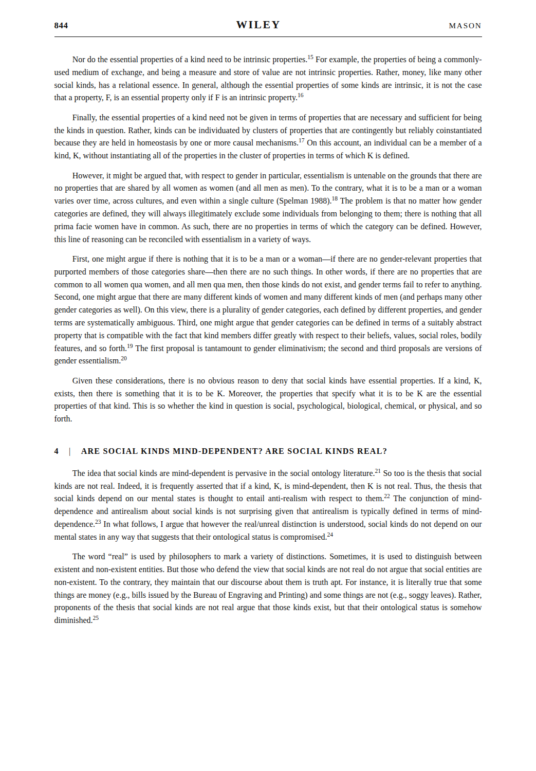844 WILEY MASON
Nor do the essential properties of a kind need to be intrinsic properties.15 For example, the properties of being a commonly-used medium of exchange, and being a measure and store of value are not intrinsic properties. Rather, money, like many other social kinds, has a relational essence. In general, although the essential properties of some kinds are intrinsic, it is not the case that a property, F, is an essential property only if F is an intrinsic property.16
Finally, the essential properties of a kind need not be given in terms of properties that are necessary and sufficient for being the kinds in question. Rather, kinds can be individuated by clusters of properties that are contingently but reliably coinstantiated because they are held in homeostasis by one or more causal mechanisms.17 On this account, an individual can be a member of a kind, K, without instantiating all of the properties in the cluster of properties in terms of which K is defined.
However, it might be argued that, with respect to gender in particular, essentialism is untenable on the grounds that there are no properties that are shared by all women as women (and all men as men). To the contrary, what it is to be a man or a woman varies over time, across cultures, and even within a single culture (Spelman 1988).18 The problem is that no matter how gender categories are defined, they will always illegitimately exclude some individuals from belonging to them; there is nothing that all prima facie women have in common. As such, there are no properties in terms of which the category can be defined. However, this line of reasoning can be reconciled with essentialism in a variety of ways.
First, one might argue if there is nothing that it is to be a man or a woman—if there are no gender-relevant properties that purported members of those categories share—then there are no such things. In other words, if there are no properties that are common to all women qua women, and all men qua men, then those kinds do not exist, and gender terms fail to refer to anything. Second, one might argue that there are many different kinds of women and many different kinds of men (and perhaps many other gender categories as well). On this view, there is a plurality of gender categories, each defined by different properties, and gender terms are systematically ambiguous. Third, one might argue that gender categories can be defined in terms of a suitably abstract property that is compatible with the fact that kind members differ greatly with respect to their beliefs, values, social roles, bodily features, and so forth.19 The first proposal is tantamount to gender eliminativism; the second and third proposals are versions of gender essentialism.20
Given these considerations, there is no obvious reason to deny that social kinds have essential properties. If a kind, K, exists, then there is something that it is to be K. Moreover, the properties that specify what it is to be K are the essential properties of that kind. This is so whether the kind in question is social, psychological, biological, chemical, or physical, and so forth.
4|Are social kinds mind-dependent? Are social kinds real?
The idea that social kinds are mind-dependent is pervasive in the social ontology literature.21 So too is the thesis that social kinds are not real. Indeed, it is frequently asserted that if a kind, K, is mind-dependent, then K is not real. Thus, the thesis that social kinds depend on our mental states is thought to entail anti-realism with respect to them.22 The conjunction of mind-dependence and antirealism about social kinds is not surprising given that antirealism is typically defined in terms of mind-dependence.23 In what follows, I argue that however the real/unreal distinction is understood, social kinds do not depend on our mental states in any way that suggests that their ontological status is compromised.24
The word “real” is used by philosophers to mark a variety of distinctions. Sometimes, it is used to distinguish between existent and non-existent entities. But those who defend the view that social kinds are not real do not argue that social entities are non-existent. To the contrary, they maintain that our discourse about them is truth apt. For instance, it is literally true that some things are money (e.g., bills issued by the Bureau of Engraving and Printing) and some things are not (e.g., soggy leaves). Rather, proponents of the thesis that social kinds are not real argue that those kinds exist, but that their ontological status is somehow diminished.25